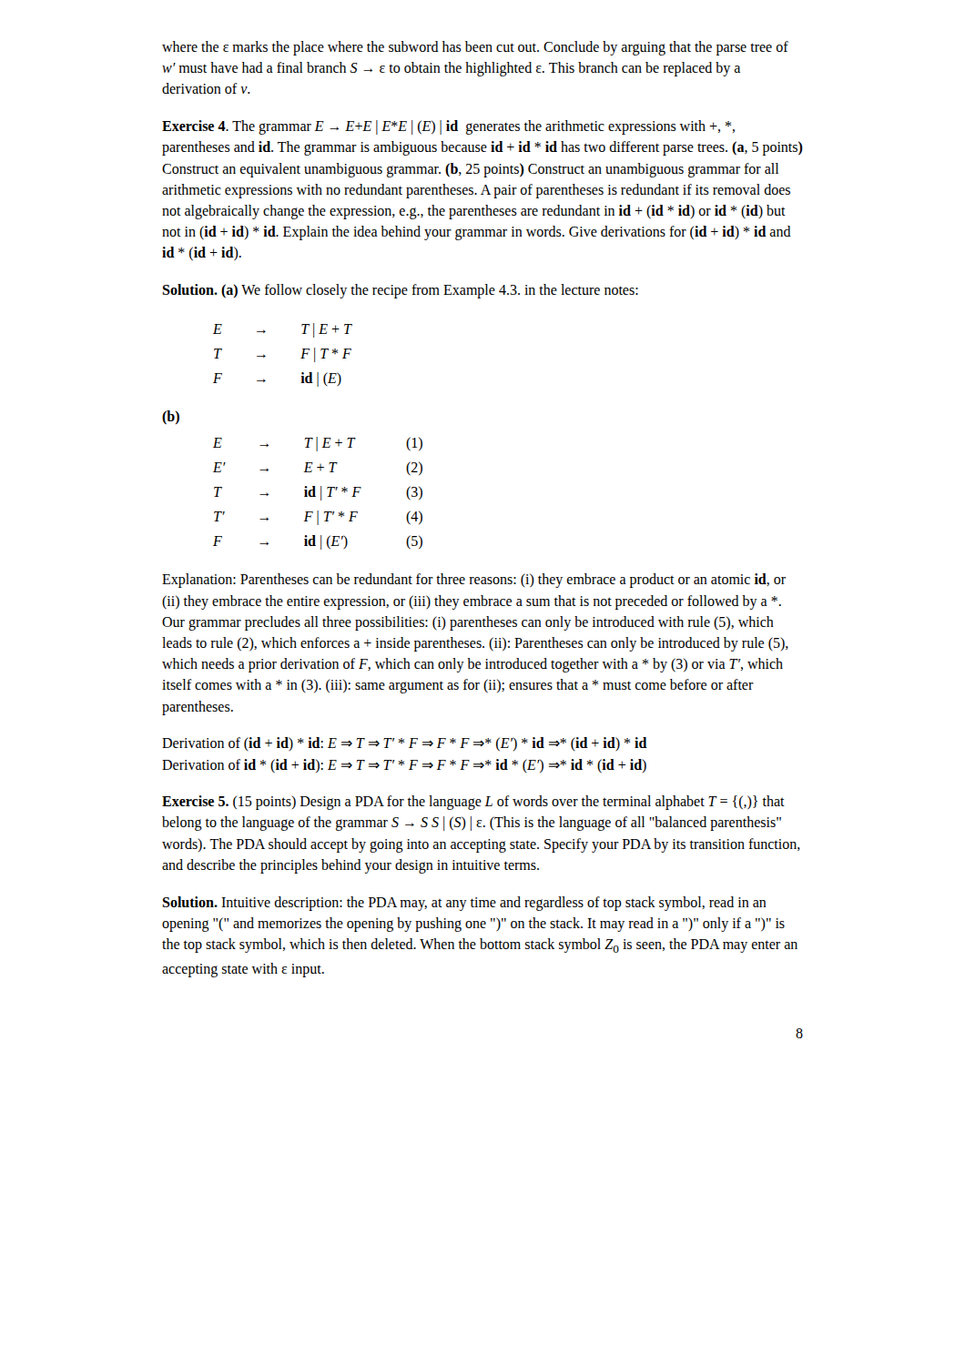where the ε marks the place where the subword has been cut out. Conclude by arguing that the parse tree of w′ must have had a final branch S → ε to obtain the highlighted ε. This branch can be replaced by a derivation of v.
Exercise 4. The grammar E → E+E | E*E | (E) | id generates the arithmetic expressions with +, *, parentheses and id. The grammar is ambiguous because id + id * id has two different parse trees. (a, 5 points) Construct an equivalent unambiguous grammar. (b, 25 points) Construct an unambiguous grammar for all arithmetic expressions with no redundant parentheses. A pair of parentheses is redundant if its removal does not algebraically change the expression, e.g., the parentheses are redundant in id + (id * id) or id * (id) but not in (id + id) * id. Explain the idea behind your grammar in words. Give derivations for (id + id) * id and id * (id + id).
Solution. (a) We follow closely the recipe from Example 4.3. in the lecture notes:
| E | → | T / E + T |
| T | → | F / T * F |
| F | → | id / ( E ) |
(b)
| E | → | T / E + T | (1) |
| E′ | → | E + T | (2) |
| T | → | id / T′ * F | (3) |
| T′ | → | F / T′ * F | (4) |
| F | → | id / ( E′ ) | (5) |
Explanation: Parentheses can be redundant for three reasons: (i) they embrace a product or an atomic id, or (ii) they embrace the entire expression, or (iii) they embrace a sum that is not preceded or followed by a *. Our grammar precludes all three possibilities: (i) parentheses can only be introduced with rule (5), which leads to rule (2), which enforces a + inside parentheses. (ii): Parentheses can only be introduced by rule (5), which needs a prior derivation of F, which can only be introduced together with a * by (3) or via T′, which itself comes with a * in (3). (iii): same argument as for (ii); ensures that a * must come before or after parentheses.
Derivation of (id + id) * id: E ⇒ T ⇒ T′ * F ⇒ F * F ⇒* (E′) * id ⇒* (id + id) * id
Derivation of id * (id + id): E ⇒ T ⇒ T′ * F ⇒ F * F ⇒* id * (E′) ⇒* id * (id + id)
Exercise 5. (15 points) Design a PDA for the language L of words over the terminal alphabet T = {(,)} that belong to the language of the grammar S → S S | (S) | ε. (This is the language of all "balanced parenthesis" words). The PDA should accept by going into an accepting state. Specify your PDA by its transition function, and describe the principles behind your design in intuitive terms.
Solution. Intuitive description: the PDA may, at any time and regardless of top stack symbol, read in an opening "(" and memorizes the opening by pushing one ")" on the stack. It may read in a ")" only if a ")" is the top stack symbol, which is then deleted. When the bottom stack symbol Z0 is seen, the PDA may enter an accepting state with ε input.
8